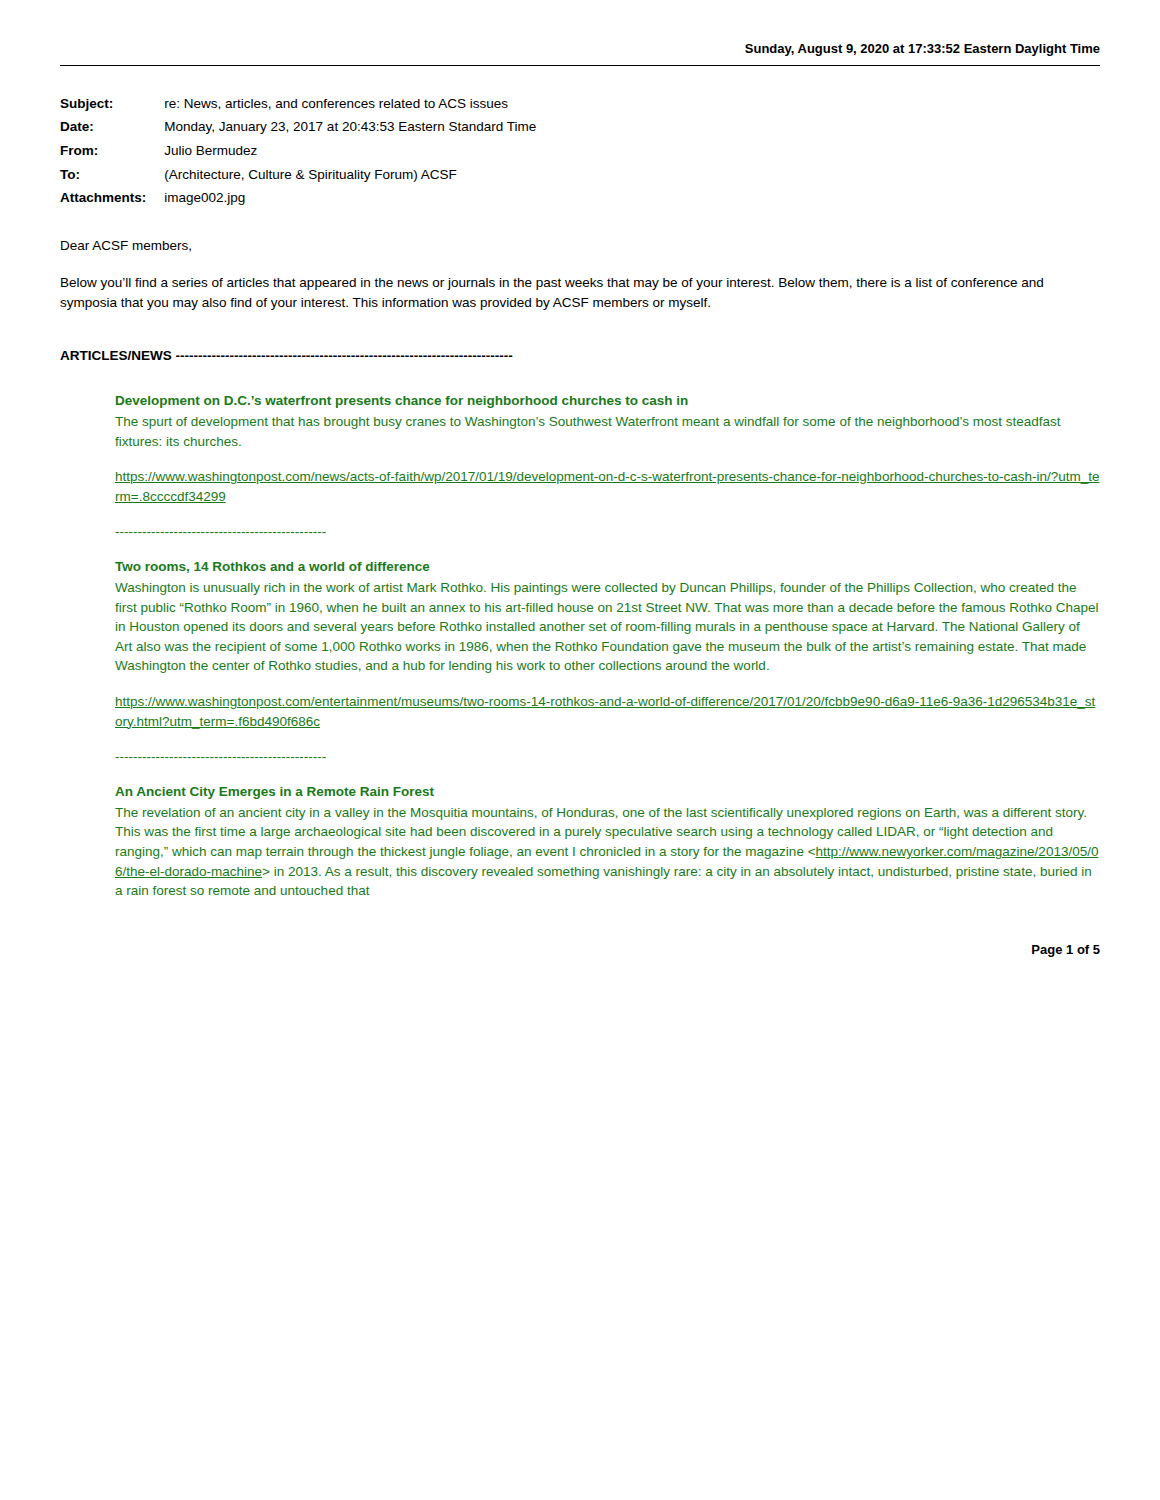Sunday, August 9, 2020 at 17:33:52 Eastern Daylight Time
| Subject: | re: News, articles, and conferences related to ACS issues |
| Date: | Monday, January 23, 2017 at 20:43:53 Eastern Standard Time |
| From: | Julio Bermudez |
| To: | (Architecture, Culture & Spirituality Forum) ACSF |
| Attachments: | image002.jpg |
Dear ACSF members,
Below you’ll find a series of articles that appeared in the news or journals in the past weeks that may be of your interest. Below them, there is a list of conference and symposia that you may also find of your interest. This information was provided by ACSF members or myself.
ARTICLES/NEWS ---------------------------------------------------------------------------
Development on D.C.’s waterfront presents chance for neighborhood churches to cash in
The spurt of development that has brought busy cranes to Washington’s Southwest Waterfront meant a windfall for some of the neighborhood’s most steadfast fixtures: its churches.
https://www.washingtonpost.com/news/acts-of-faith/wp/2017/01/19/development-on-d-c-s-waterfront-presents-chance-for-neighborhood-churches-to-cash-in/?utm_term=.8ccccdf34299
-----------------------------------------------
Two rooms, 14 Rothkos and a world of difference
Washington is unusually rich in the work of artist Mark Rothko. His paintings were collected by Duncan Phillips, founder of the Phillips Collection, who created the first public “Rothko Room” in 1960, when he built an annex to his art-filled house on 21st Street NW. That was more than a decade before the famous Rothko Chapel in Houston opened its doors and several years before Rothko installed another set of room-filling murals in a penthouse space at Harvard. The National Gallery of Art also was the recipient of some 1,000 Rothko works in 1986, when the Rothko Foundation gave the museum the bulk of the artist’s remaining estate. That made Washington the center of Rothko studies, and a hub for lending his work to other collections around the world.
https://www.washingtonpost.com/entertainment/museums/two-rooms-14-rothkos-and-a-world-of-difference/2017/01/20/fcbb9e90-d6a9-11e6-9a36-1d296534b31e_story.html?utm_term=.f6bd490f686c
-----------------------------------------------
An Ancient City Emerges in a Remote Rain Forest
The revelation of an ancient city in a valley in the Mosquitia mountains, of Honduras, one of the last scientifically unexplored regions on Earth, was a different story. This was the first time a large archaeological site had been discovered in a purely speculative search using a technology called LIDAR, or “light detection and ranging,” which can map terrain through the thickest jungle foliage, an event I chronicled in a story for the magazine <http://www.newyorker.com/magazine/2013/05/06/the-el-dorado-machine> in 2013. As a result, this discovery revealed something vanishingly rare: a city in an absolutely intact, undisturbed, pristine state, buried in a rain forest so remote and untouched that
Page 1 of 5